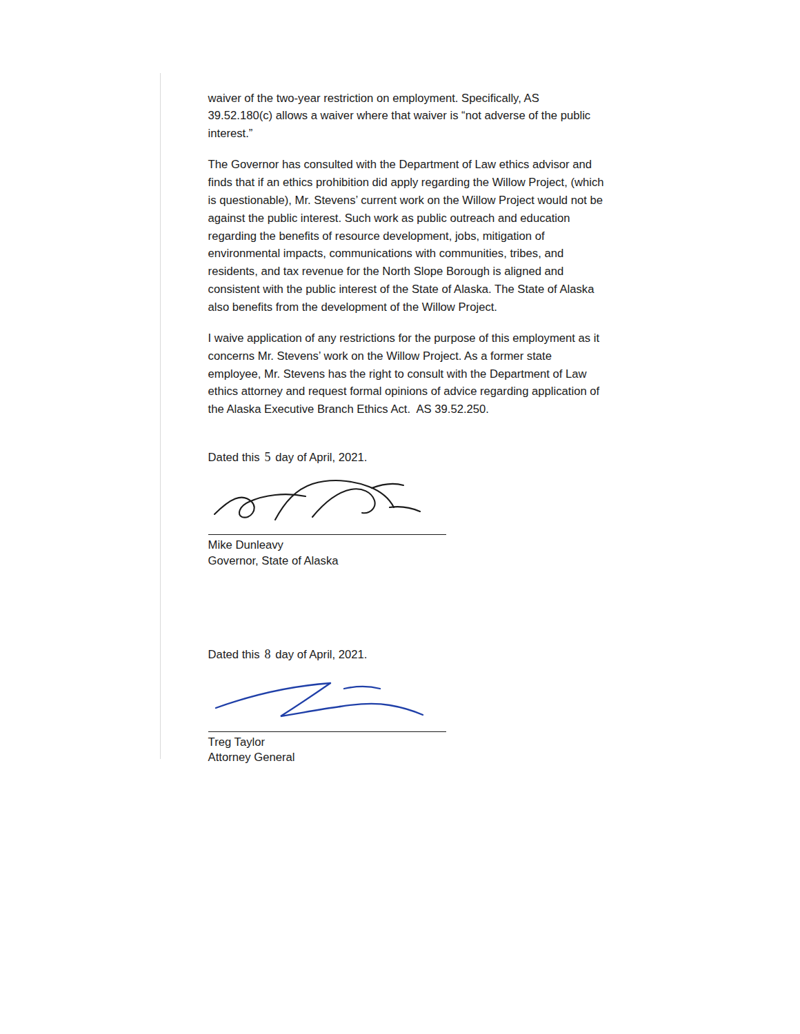waiver of the two-year restriction on employment. Specifically, AS 39.52.180(c) allows a waiver where that waiver is “not adverse of the public interest.”
The Governor has consulted with the Department of Law ethics advisor and finds that if an ethics prohibition did apply regarding the Willow Project, (which is questionable), Mr. Stevens’ current work on the Willow Project would not be against the public interest. Such work as public outreach and education regarding the benefits of resource development, jobs, mitigation of environmental impacts, communications with communities, tribes, and residents, and tax revenue for the North Slope Borough is aligned and consistent with the public interest of the State of Alaska. The State of Alaska also benefits from the development of the Willow Project.
I waive application of any restrictions for the purpose of this employment as it concerns Mr. Stevens’ work on the Willow Project. As a former state employee, Mr. Stevens has the right to consult with the Department of Law ethics attorney and request formal opinions of advice regarding application of the Alaska Executive Branch Ethics Act. AS 39.52.250.
Dated this 5 day of April, 2021.
Mike Dunleavy
Governor, State of Alaska
Dated this 8 day of April, 2021.
Treg Taylor
Attorney General